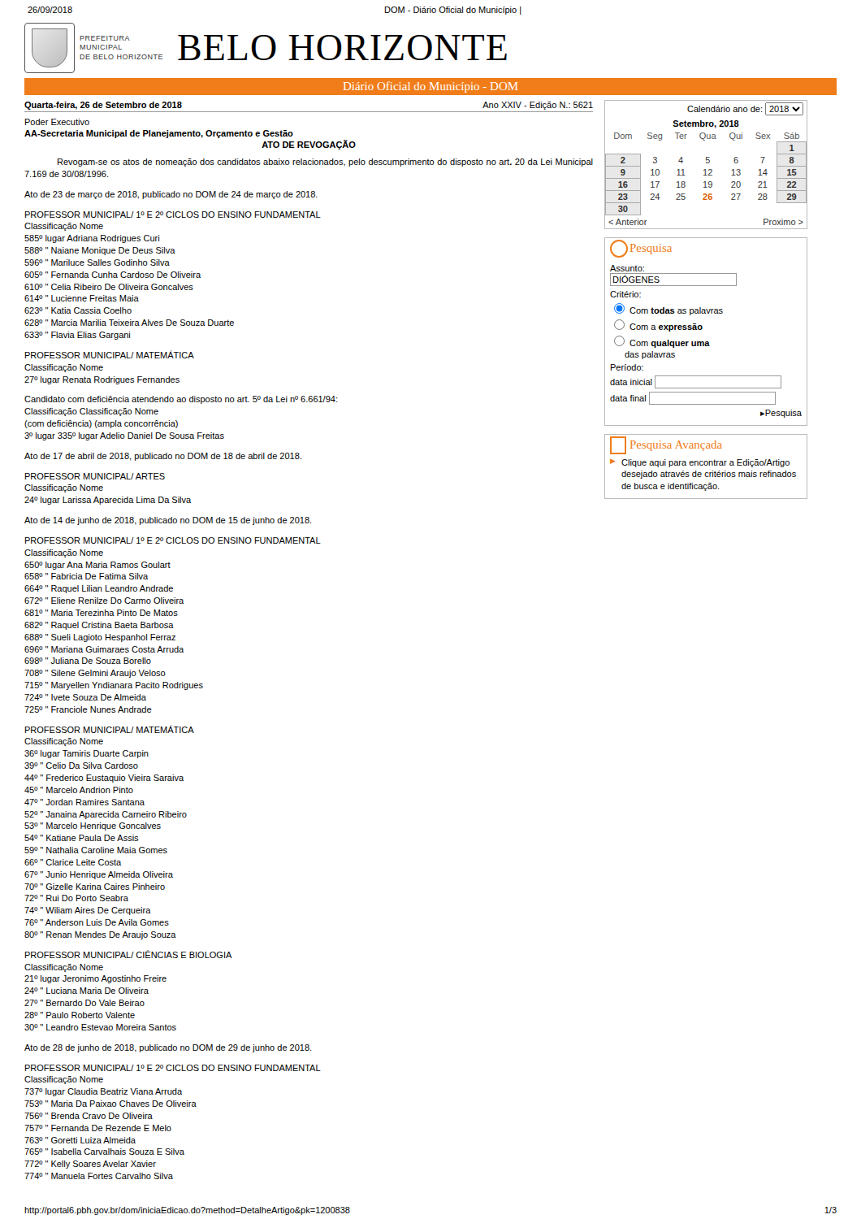26/09/2018
DOM - Diário Oficial do Município |
Prefeitura Municipal
de Belo Horizonte
BELO HORIZONTE
Diário Oficial do Município - DOM
Quarta-feira, 26 de Setembro de 2018 Ano XXIV - Edição N.: 5621
Poder Executivo
AA-Secretaria Municipal de Planejamento, Orçamento e Gestão
ATO DE REVOGAÇÃO
Revogam-se os atos de nomeação dos candidatos abaixo relacionados, pelo descumprimento do disposto no art. 20 da Lei Municipal 7.169 de 30/08/1996.
Ato de 23 de março de 2018, publicado no DOM de 24 de março de 2018.
PROFESSOR MUNICIPAL/ 1º E 2º CICLOS DO ENSINO FUNDAMENTAL
Classificação Nome
585º lugar Adriana Rodrigues Curi
588º " Naiane Monique De Deus Silva
596º " Mariluce Salles Godinho Silva
605º " Fernanda Cunha Cardoso De Oliveira
610º " Celia Ribeiro De Oliveira Goncalves
614º " Lucienne Freitas Maia
623º " Katia Cassia Coelho
628º " Marcia Marilia Teixeira Alves De Souza Duarte
633º " Flavia Elias Gargani
PROFESSOR MUNICIPAL/ MATEMÁTICA
Classificação Nome
27º lugar Renata Rodrigues Fernandes
Candidato com deficiência atendendo ao disposto no art. 5º da Lei nº 6.661/94:
Classificação Classificação Nome
(com deficiência) (ampla concorrência)
3º lugar 335º lugar Adelio Daniel De Sousa Freitas
Ato de 17 de abril de 2018, publicado no DOM de 18 de abril de 2018.
PROFESSOR MUNICIPAL/ ARTES
Classificação Nome
24º lugar Larissa Aparecida Lima Da Silva
Ato de 14 de junho de 2018, publicado no DOM de 15 de junho de 2018.
PROFESSOR MUNICIPAL/ 1º E 2º CICLOS DO ENSINO FUNDAMENTAL
Classificação Nome
650º lugar Ana Maria Ramos Goulart
658º " Fabricia De Fatima Silva
664º " Raquel Lilian Leandro Andrade
672º " Eliene Renilze Do Carmo Oliveira
681º " Maria Terezinha Pinto De Matos
682º " Raquel Cristina Baeta Barbosa
688º " Sueli Lagioto Hespanhol Ferraz
696º " Mariana Guimaraes Costa Arruda
698º " Juliana De Souza Borello
708º " Silene Gelmini Araujo Veloso
715º " Maryellen Yndianara Pacito Rodrigues
724º " Ivete Souza De Almeida
725º " Franciole Nunes Andrade
PROFESSOR MUNICIPAL/ MATEMÁTICA
Classificação Nome
36º lugar Tamiris Duarte Carpin
39º " Celio Da Silva Cardoso
44º " Frederico Eustaquio Vieira Saraiva
45º " Marcelo Andrion Pinto
47º " Jordan Ramires Santana
52º " Janaina Aparecida Carneiro Ribeiro
53º " Marcelo Henrique Goncalves
54º " Katiane Paula De Assis
59º " Nathalia Caroline Maia Gomes
66º " Clarice Leite Costa
67º " Junio Henrique Almeida Oliveira
70º " Gizelle Karina Caires Pinheiro
72º " Rui Do Porto Seabra
74º " Wiliam Aires De Cerqueira
76º " Anderson Luis De Avila Gomes
80º " Renan Mendes De Araujo Souza
PROFESSOR MUNICIPAL/ CIÊNCIAS E BIOLOGIA
Classificação Nome
21º lugar Jeronimo Agostinho Freire
24º " Luciana Maria De Oliveira
27º " Bernardo Do Vale Beirao
28º " Paulo Roberto Valente
30º " Leandro Estevao Moreira Santos
Ato de 28 de junho de 2018, publicado no DOM de 29 de junho de 2018.
PROFESSOR MUNICIPAL/ 1º E 2º CICLOS DO ENSINO FUNDAMENTAL
Classificação Nome
737º lugar Claudia Beatriz Viana Arruda
753º " Maria Da Paixao Chaves De Oliveira
756º " Brenda Cravo De Oliveira
757º " Fernanda De Rezende E Melo
763º " Goretti Luiza Almeida
765º " Isabella Carvalhais Souza E Silva
772º " Kelly Soares Avelar Xavier
774º " Manuela Fortes Carvalho Silva
Calendário ano de: 2018
Setembro, 2018
| Dom | Seg | Ter | Qua | Qui | Sex | Sáb |
| --- | --- | --- | --- | --- | --- | --- |
| | | | | | | 1 |
| 2 | 3 | 4 | 5 | 6 | 7 | 8 |
| 9 | 10 | 11 | 12 | 13 | 14 | 15 |
| 16 | 17 | 18 | 19 | 20 | 21 | 22 |
| 23 | 24 | 25 | 26 | 27 | 28 | 29 |
| 30 | | | | | | |
< Anterior Proximo >
Pesquisa
Assunto: Critério:
Com todas as palavras
Com a expressão
Com qualquer uma
das palavras
Período:
data inicial
data final
▸Pesquisa
Pesquisa Avançada
Clique aqui para encontrar a Edição/Artigo desejado através de critérios mais refinados de busca e identificação.
http://portal6.pbh.gov.br/dom/iniciaEdicao.do?method=DetalheArtigo&pk=1200838 1/3